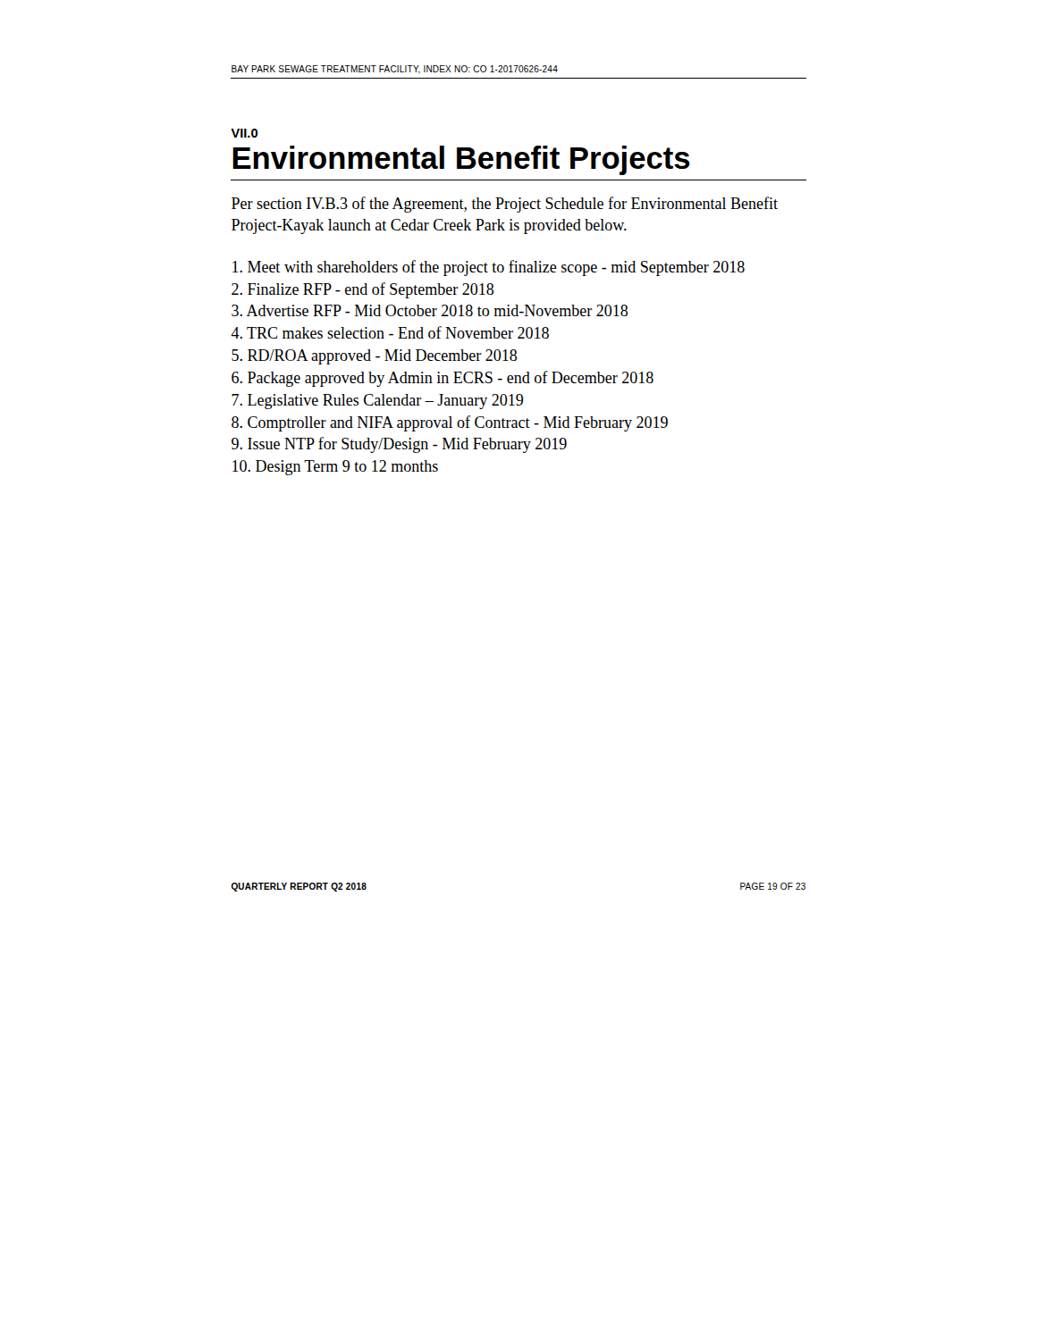BAY PARK SEWAGE TREATMENT FACILITY, INDEX NO: CO 1-20170626-244
VII.0
Environmental Benefit Projects
Per section IV.B.3 of the Agreement, the Project Schedule for Environmental Benefit Project-Kayak launch at Cedar Creek Park is provided below.
1. Meet with shareholders of the project to finalize scope - mid September 2018
2. Finalize RFP - end of September 2018
3. Advertise RFP - Mid October 2018 to mid-November 2018
4. TRC makes selection - End of November 2018
5. RD/ROA approved - Mid December 2018
6. Package approved by Admin in ECRS - end of December 2018
7. Legislative Rules Calendar – January 2019
8. Comptroller and NIFA approval of Contract - Mid February 2019
9. Issue NTP for Study/Design - Mid February 2019
10. Design Term 9 to 12 months
QUARTERLY REPORT Q2 2018
PAGE 19 OF 23